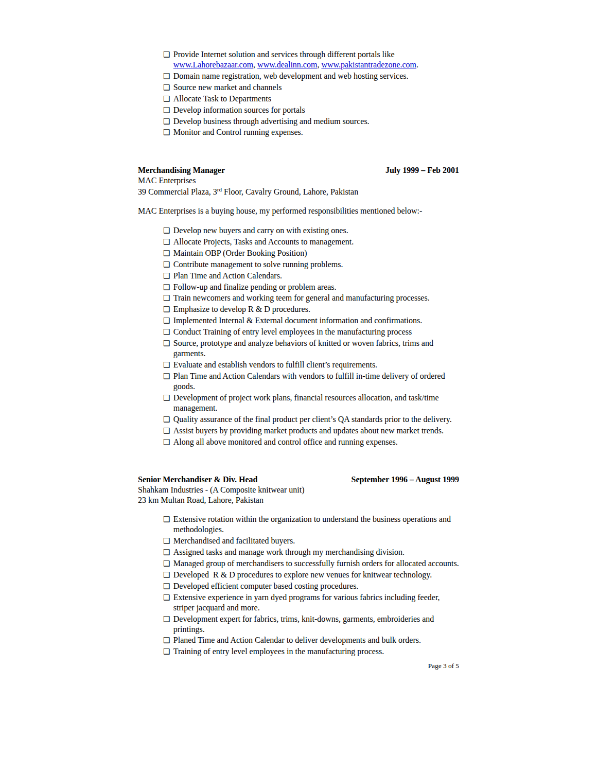Provide Internet solution and services through different portals like www.Lahorebazaar.com, www.dealinn.com, www.pakistantradezone.com.
Domain name registration, web development and web hosting services.
Source new market and channels
Allocate Task to Departments
Develop information sources for portals
Develop business through advertising and medium sources.
Monitor and Control running expenses.
Merchandising Manager July 1999 – Feb 2001
MAC Enterprises
39 Commercial Plaza, 3rd Floor, Cavalry Ground, Lahore, Pakistan
MAC Enterprises is a buying house, my performed responsibilities mentioned below:-
Develop new buyers and carry on with existing ones.
Allocate Projects, Tasks and Accounts to management.
Maintain OBP (Order Booking Position)
Contribute management to solve running problems.
Plan Time and Action Calendars.
Follow-up and finalize pending or problem areas.
Train newcomers and working teem for general and manufacturing processes.
Emphasize to develop R & D procedures.
Implemented Internal & External document information and confirmations.
Conduct Training of entry level employees in the manufacturing process
Source, prototype and analyze behaviors of knitted or woven fabrics, trims and garments.
Evaluate and establish vendors to fulfill client’s requirements.
Plan Time and Action Calendars with vendors to fulfill in-time delivery of ordered goods.
Development of project work plans, financial resources allocation, and task/time management.
Quality assurance of the final product per client’s QA standards prior to the delivery.
Assist buyers by providing market products and updates about new market trends.
Along all above monitored and control office and running expenses.
Senior Merchandiser & Div. Head September 1996 – August 1999
Shahkam Industries - (A Composite knitwear unit)
23 km Multan Road, Lahore, Pakistan
Extensive rotation within the organization to understand the business operations and methodologies.
Merchandised and facilitated buyers.
Assigned tasks and manage work through my merchandising division.
Managed group of merchandisers to successfully furnish orders for allocated accounts.
Developed R & D procedures to explore new venues for knitwear technology.
Developed efficient computer based costing procedures.
Extensive experience in yarn dyed programs for various fabrics including feeder, striper jacquard and more.
Development expert for fabrics, trims, knit-downs, garments, embroideries and printings.
Planed Time and Action Calendar to deliver developments and bulk orders.
Training of entry level employees in the manufacturing process.
Page 3 of 5